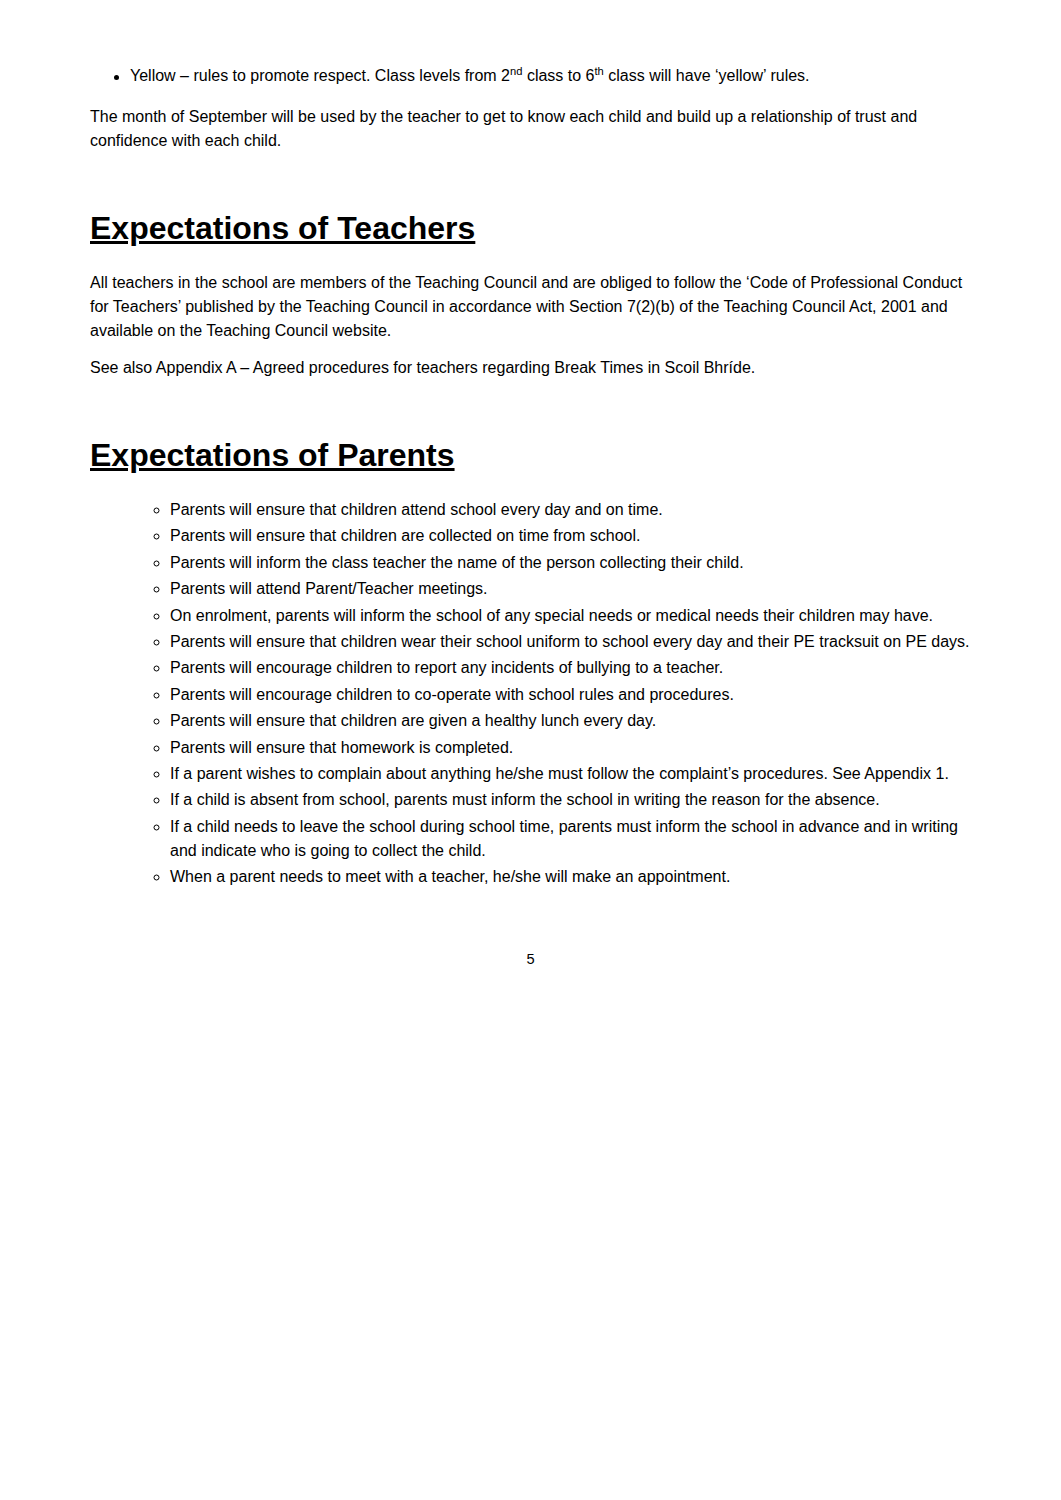Yellow – rules to promote respect. Class levels from 2nd class to 6th class will have ‘yellow’ rules.
The month of September will be used by the teacher to get to know each child and build up a relationship of trust and confidence with each child.
Expectations of Teachers
All teachers in the school are members of the Teaching Council and are obliged to follow the ‘Code of Professional Conduct for Teachers’ published by the Teaching Council in accordance with Section 7(2)(b) of the Teaching Council Act, 2001 and available on the Teaching Council website.
See also Appendix A – Agreed procedures for teachers regarding Break Times in Scoil Bhríde.
Expectations of Parents
Parents will ensure that children attend school every day and on time.
Parents will ensure that children are collected on time from school.
Parents will inform the class teacher the name of the person collecting their child.
Parents will attend Parent/Teacher meetings.
On enrolment, parents will inform the school of any special needs or medical needs their children may have.
Parents will ensure that children wear their school uniform to school every day and their PE tracksuit on PE days.
Parents will encourage children to report any incidents of bullying to a teacher.
Parents will encourage children to co-operate with school rules and procedures.
Parents will ensure that children are given a healthy lunch every day.
Parents will ensure that homework is completed.
If a parent wishes to complain about anything he/she must follow the complaint’s procedures. See Appendix 1.
If a child is absent from school, parents must inform the school in writing the reason for the absence.
If a child needs to leave the school during school time, parents must inform the school in advance and in writing and indicate who is going to collect the child.
When a parent needs to meet with a teacher, he/she will make an appointment.
5